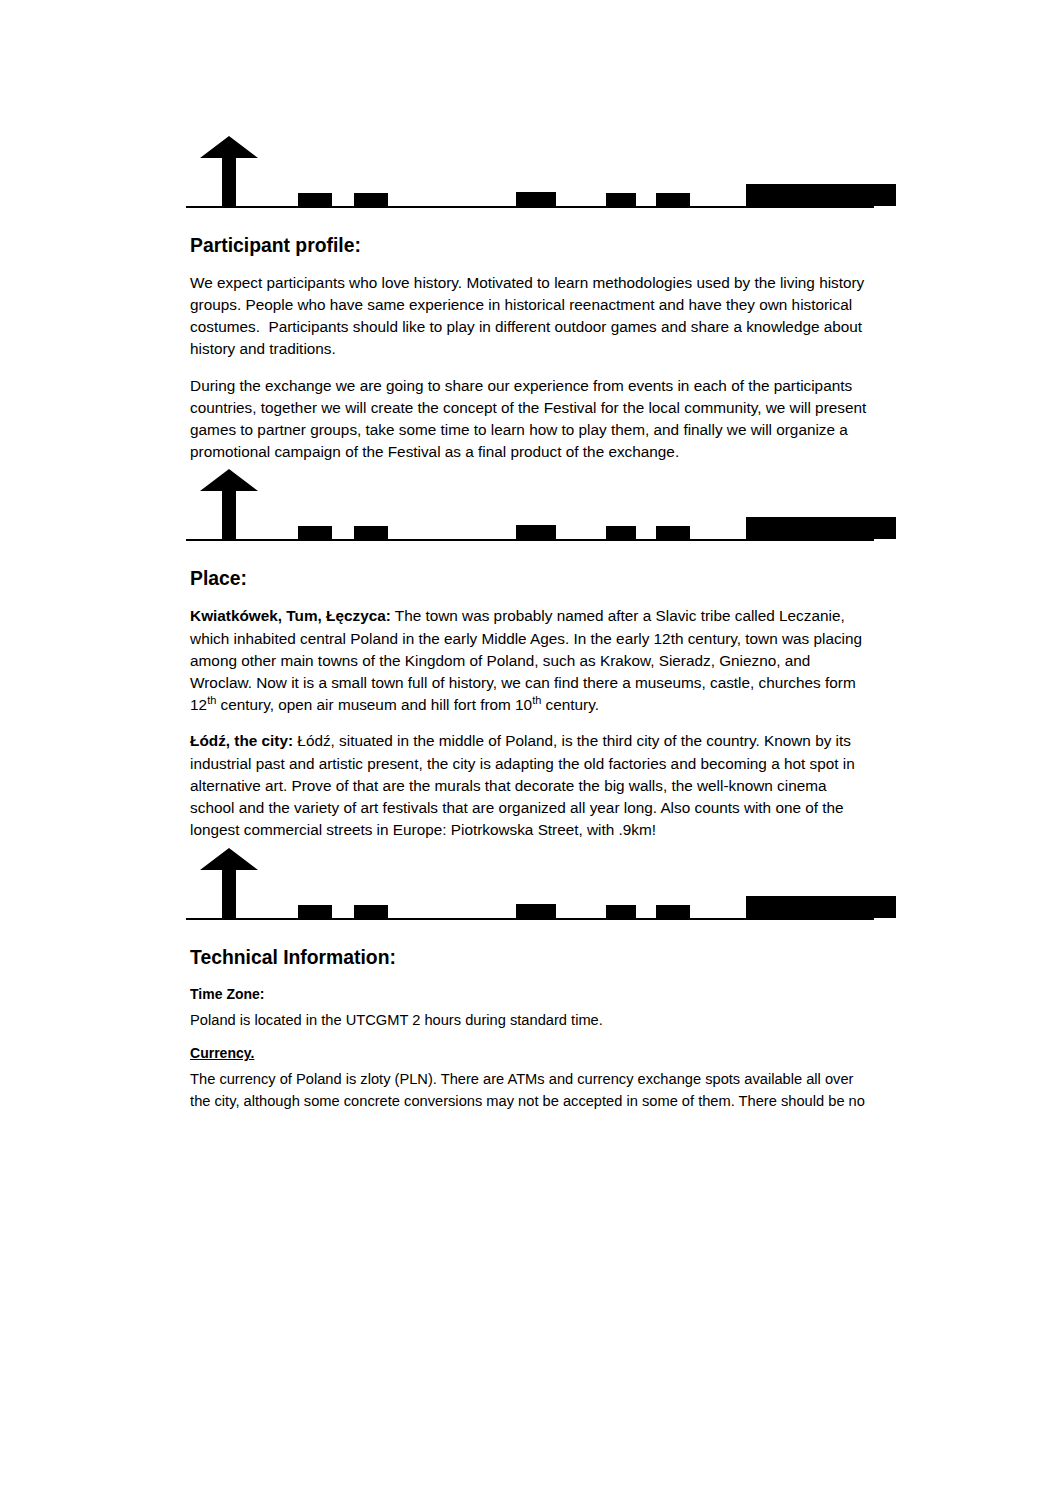Participant profile:
We expect participants who love history. Motivated to learn methodologies used by the living history groups. People who have same experience in historical reenactment and have they own historical costumes. Participants should like to play in different outdoor games and share a knowledge about history and traditions.
During the exchange we are going to share our experience from events in each of the participants countries, together we will create the concept of the Festival for the local community, we will present games to partner groups, take some time to learn how to play them, and finally we will organize a promotional campaign of the Festival as a final product of the exchange.
Place:
Kwiatkówek, Tum, Łęczyca: The town was probably named after a Slavic tribe called Leczanie, which inhabited central Poland in the early Middle Ages. In the early 12th century, town was placing among other main towns of the Kingdom of Poland, such as Krakow, Sieradz, Gniezno, and Wroclaw. Now it is a small town full of history, we can find there a museums, castle, churches form 12th century, open air museum and hill fort from 10th century.
Łódź, the city: Łódź, situated in the middle of Poland, is the third city of the country. Known by its industrial past and artistic present, the city is adapting the old factories and becoming a hot spot in alternative art. Prove of that are the murals that decorate the big walls, the well-known cinema school and the variety of art festivals that are organized all year long. Also counts with one of the longest commercial streets in Europe: Piotrkowska Street, with .9km!
Technical Information:
Time Zone:
Poland is located in the UTCGMT 2 hours during standard time.
Currency.
The currency of Poland is zloty (PLN). There are ATMs and currency exchange spots available all over the city, although some concrete conversions may not be accepted in some of them. There should be no